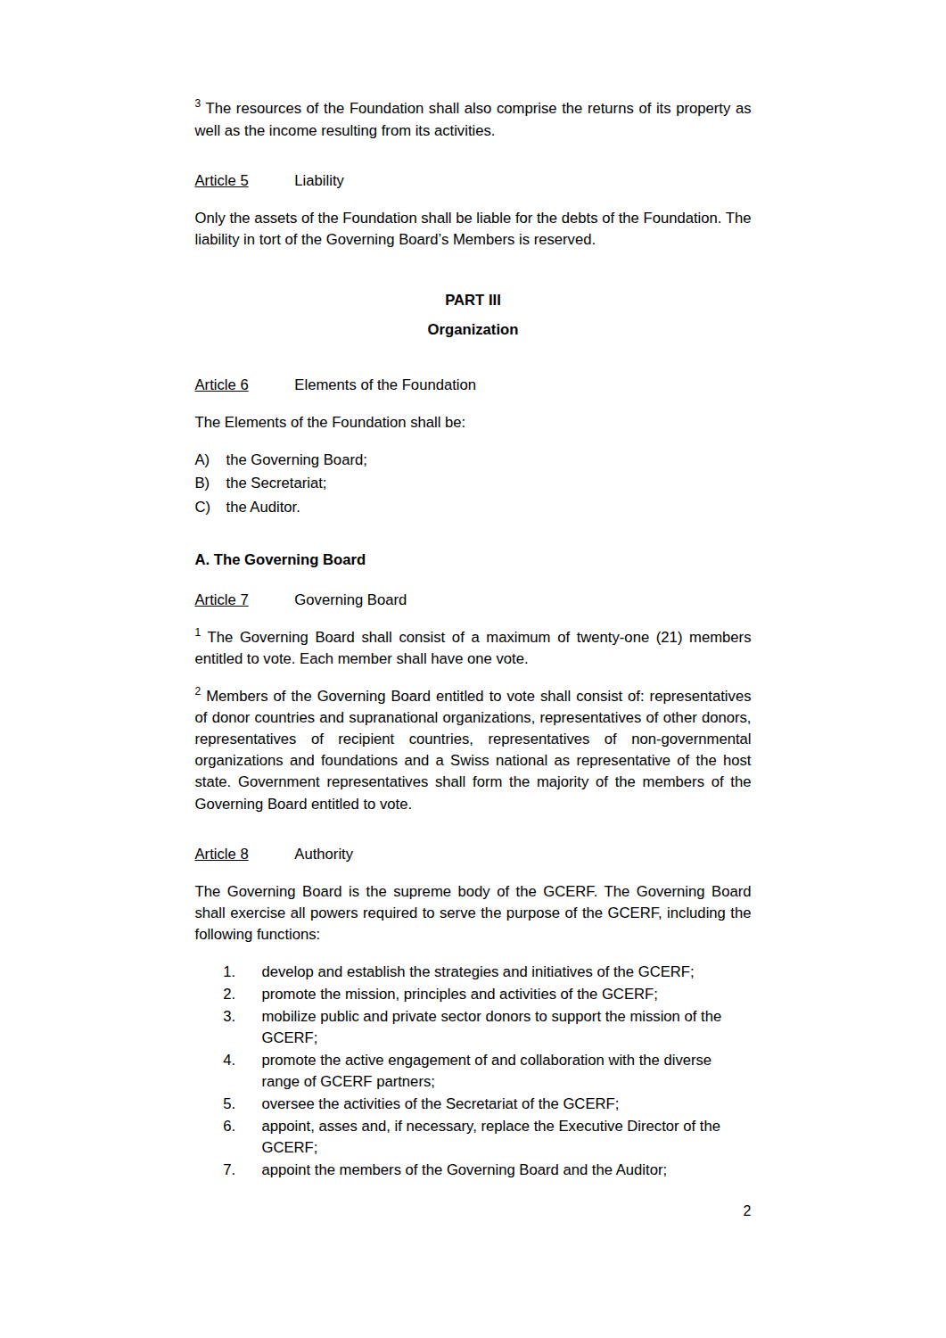3 The resources of the Foundation shall also comprise the returns of its property as well as the income resulting from its activities.
Article 5 Liability
Only the assets of the Foundation shall be liable for the debts of the Foundation. The liability in tort of the Governing Board’s Members is reserved.
PART III
Organization
Article 6 Elements of the Foundation
The Elements of the Foundation shall be:
A) the Governing Board;
B) the Secretariat;
C) the Auditor.
A. The Governing Board
Article 7 Governing Board
1 The Governing Board shall consist of a maximum of twenty-one (21) members entitled to vote. Each member shall have one vote.
2 Members of the Governing Board entitled to vote shall consist of: representatives of donor countries and supranational organizations, representatives of other donors, representatives of recipient countries, representatives of non-governmental organizations and foundations and a Swiss national as representative of the host state. Government representatives shall form the majority of the members of the Governing Board entitled to vote.
Article 8 Authority
The Governing Board is the supreme body of the GCERF. The Governing Board shall exercise all powers required to serve the purpose of the GCERF, including the following functions:
1. develop and establish the strategies and initiatives of the GCERF;
2. promote the mission, principles and activities of the GCERF;
3. mobilize public and private sector donors to support the mission of the GCERF;
4. promote the active engagement of and collaboration with the diverse range of GCERF partners;
5. oversee the activities of the Secretariat of the GCERF;
6. appoint, asses and, if necessary, replace the Executive Director of the GCERF;
7. appoint the members of the Governing Board and the Auditor;
2